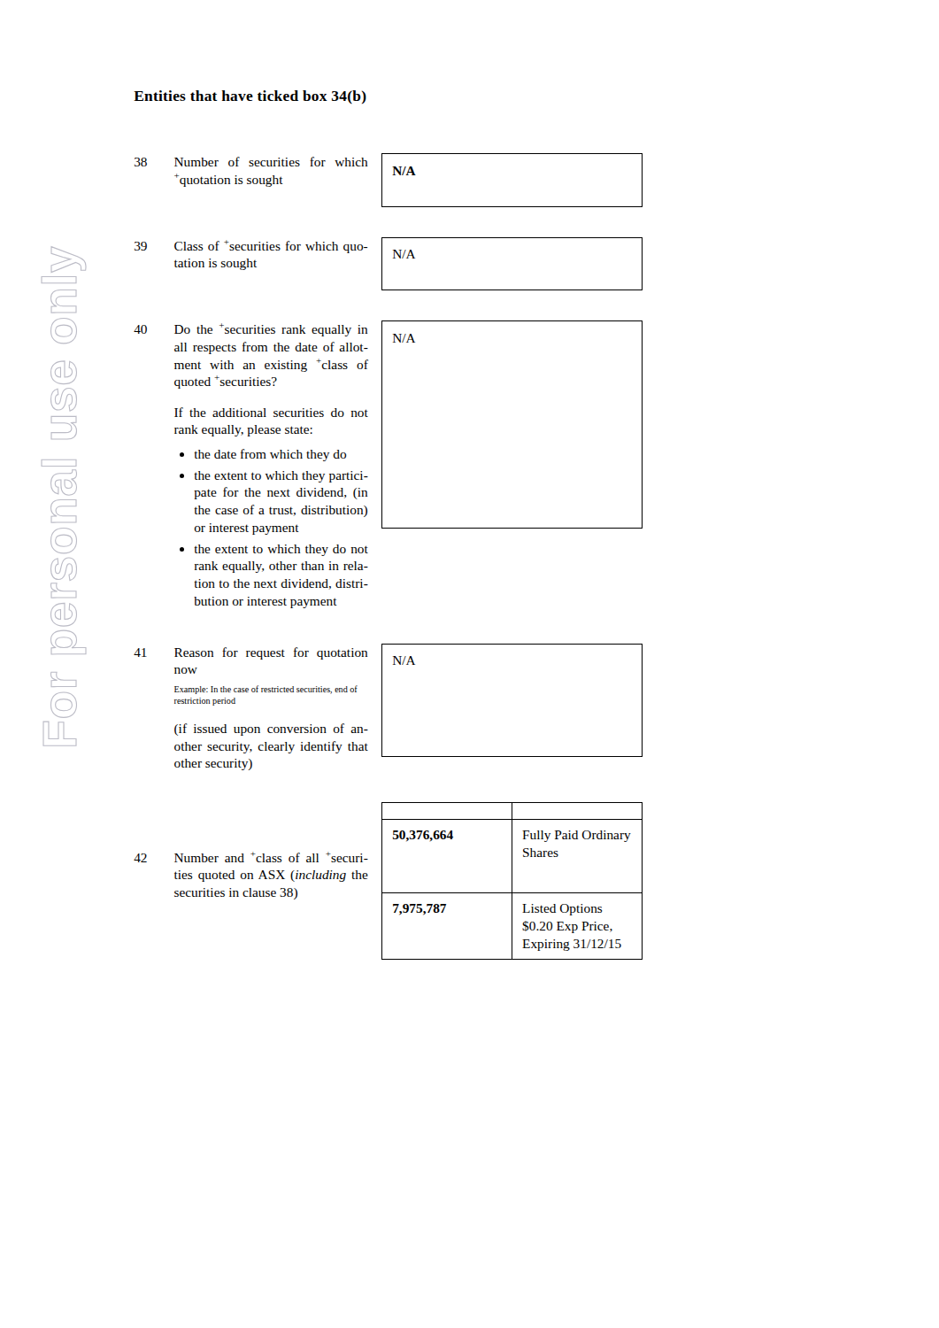For personal use only
Entities that have ticked box 34(b)
38
Number of securities for which +quotation is sought
N/A
39
Class of +securities for which quotation is sought
N/A
40
Do the +securities rank equally in all respects from the date of allotment with an existing +class of quoted +securities?
If the additional securities do not rank equally, please state:
the date from which they do
the extent to which they participate for the next dividend, (in the case of a trust, distribution) or interest payment
the extent to which they do not rank equally, other than in relation to the next dividend, distribution or interest payment
N/A
41
Reason for request for quotation now
Example: In the case of restricted securities, end of restriction period
(if issued upon conversion of another security, clearly identify that other security)
N/A
42
Number and +class of all +securities quoted on ASX (including the securities in clause 38)
| 50,376,664 | Fully Paid Ordinary Shares |
| 7,975,787 | Listed Options $0.20 Exp Price, Expiring 31/12/15 |